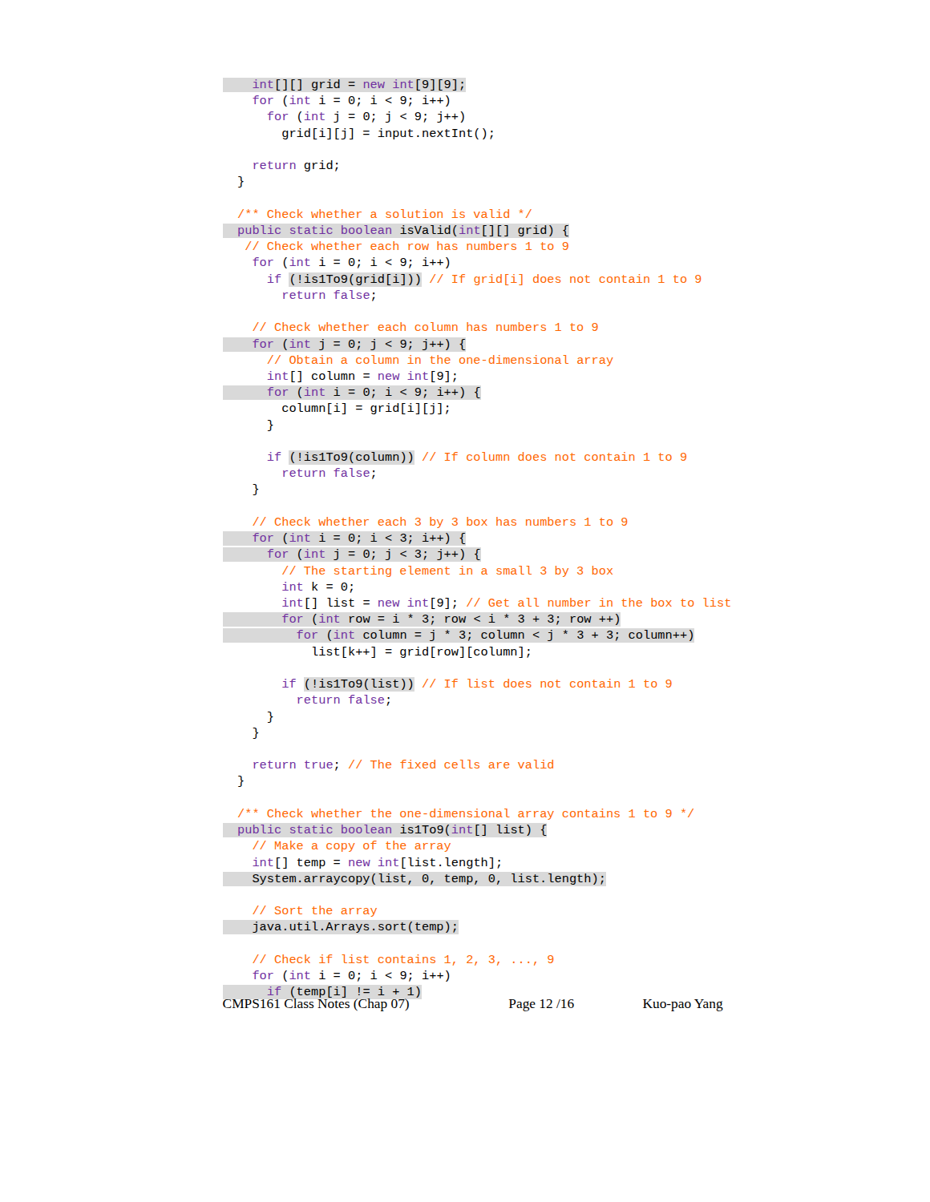int[][] grid = new int[9][9];
    for (int i = 0; i < 9; i++)
      for (int j = 0; j < 9; j++)
        grid[i][j] = input.nextInt();

    return grid;
  }

  /** Check whether a solution is valid */
  public static boolean isValid(int[][] grid) {
   // Check whether each row has numbers 1 to 9
    for (int i = 0; i < 9; i++)
      if (!is1To9(grid[i])) // If grid[i] does not contain 1 to 9
        return false;

    // Check whether each column has numbers 1 to 9
    for (int j = 0; j < 9; j++) {
      // Obtain a column in the one-dimensional array
      int[] column = new int[9];
      for (int i = 0; i < 9; i++) {
        column[i] = grid[i][j];
      }

      if (!is1To9(column)) // If column does not contain 1 to 9
        return false;
    }

    // Check whether each 3 by 3 box has numbers 1 to 9
    for (int i = 0; i < 3; i++) {
      for (int j = 0; j < 3; j++) {
        // The starting element in a small 3 by 3 box
        int k = 0;
        int[] list = new int[9]; // Get all number in the box to list
        for (int row = i * 3; row < i * 3 + 3; row ++)
          for (int column = j * 3; column < j * 3 + 3; column++)
            list[k++] = grid[row][column];

        if (!is1To9(list)) // If list does not contain 1 to 9
          return false;
      }
    }

    return true; // The fixed cells are valid
  }

  /** Check whether the one-dimensional array contains 1 to 9 */
  public static boolean is1To9(int[] list) {
    // Make a copy of the array
    int[] temp = new int[list.length];
    System.arraycopy(list, 0, temp, 0, list.length);

    // Sort the array
    java.util.Arrays.sort(temp);

    // Check if list contains 1, 2, 3, ..., 9
    for (int i = 0; i < 9; i++)
      if (temp[i] != i + 1)
CMPS161 Class Notes (Chap 07) Page 12 /16 Kuo-pao Yang